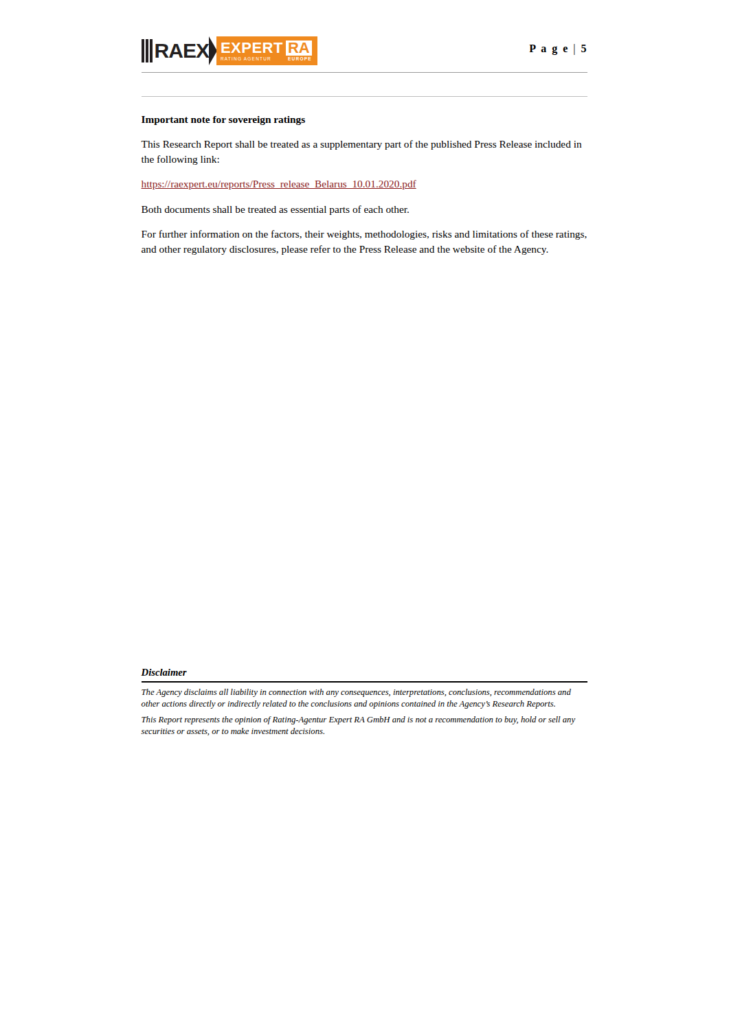RAEX
EXPERT RA
RATING AGENTUR EUROPE
P a g e | 5
Important note for sovereign ratings
This Research Report shall be treated as a supplementary part of the published Press Release included in the following link:
https://raexpert.eu/reports/Press_release_Belarus_10.01.2020.pdf
Both documents shall be treated as essential parts of each other.
For further information on the factors, their weights, methodologies, risks and limitations of these ratings, and other regulatory disclosures, please refer to the Press Release and the website of the Agency.
Disclaimer
The Agency disclaims all liability in connection with any consequences, interpretations, conclusions, recommendations and other actions directly or indirectly related to the conclusions and opinions contained in the Agency’s Research Reports.
This Report represents the opinion of Rating-Agentur Expert RA GmbH and is not a recommendation to buy, hold or sell any securities or assets, or to make investment decisions.